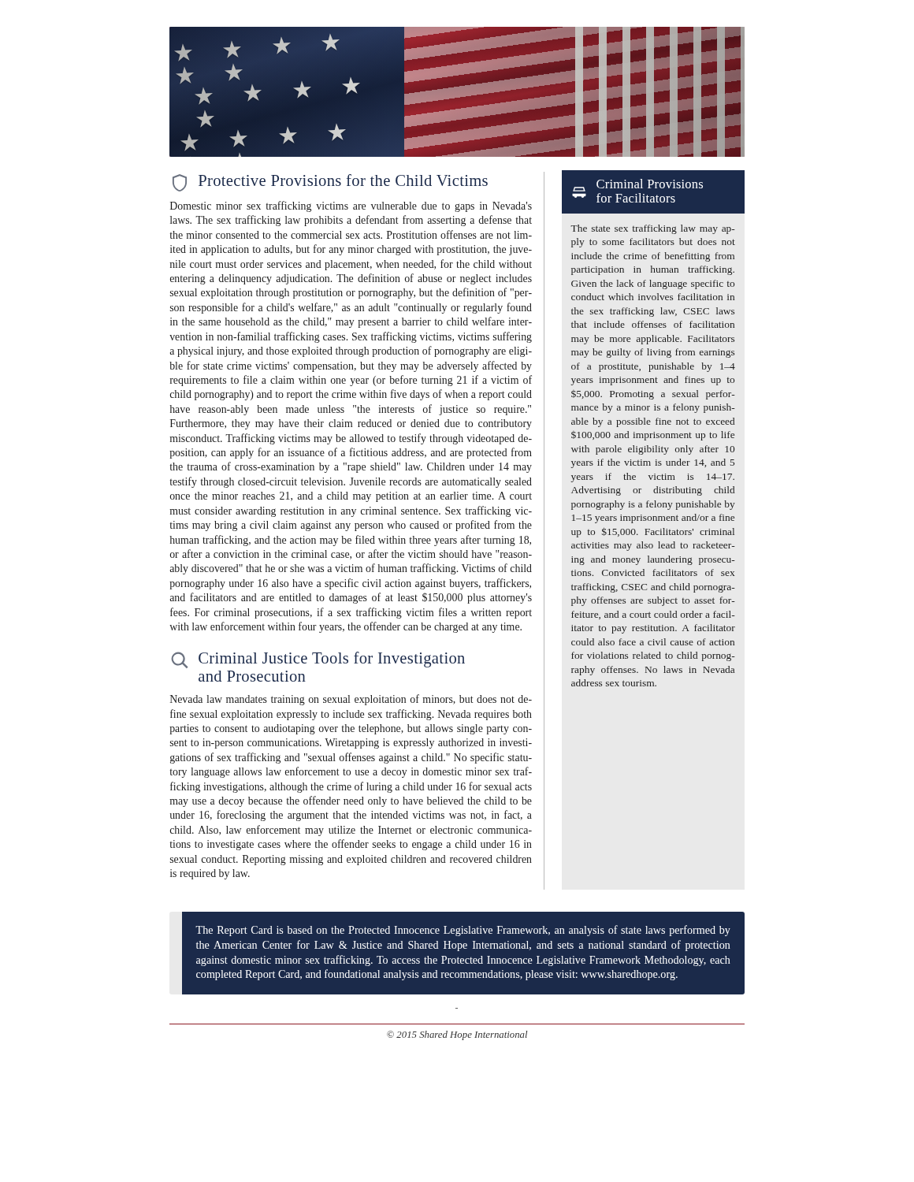★ ★ ★ ★ ★ ★
★ ★ ★ ★ ★
★ ★ ★ ★ ★ ★
★ ★ ★ ★ ★
★ ★ ★ ★ ★ ★
Protective Provisions for the Child Victims
Domestic minor sex trafficking victims are vulnerable due to gaps in Nevada's laws. The sex trafficking law prohibits a defendant from asserting a defense that the minor consented to the commercial sex acts. Prostitution offenses are not limited in application to adults, but for any minor charged with prostitution, the juvenile court must order services and placement, when needed, for the child without entering a delinquency adjudication. The definition of abuse or neglect includes sexual exploitation through prostitution or pornography, but the definition of "person responsible for a child's welfare," as an adult "continually or regularly found in the same household as the child," may present a barrier to child welfare intervention in non-familial trafficking cases. Sex trafficking victims, victims suffering a physical injury, and those exploited through production of pornography are eligible for state crime victims' compensation, but they may be adversely affected by requirements to file a claim within one year (or before turning 21 if a victim of child pornography) and to report the crime within five days of when a report could have reason-ably been made unless "the interests of justice so require." Furthermore, they may have their claim reduced or denied due to contributory misconduct. Trafficking victims may be allowed to testify through videotaped deposition, can apply for an issuance of a fictitious address, and are protected from the trauma of cross-examination by a "rape shield" law. Children under 14 may testify through closed-circuit television. Juvenile records are automatically sealed once the minor reaches 21, and a child may petition at an earlier time. A court must consider awarding restitution in any criminal sentence. Sex trafficking victims may bring a civil claim against any person who caused or profited from the human trafficking, and the action may be filed within three years after turning 18, or after a conviction in the criminal case, or after the victim should have "reasonably discovered" that he or she was a victim of human trafficking. Victims of child pornography under 16 also have a specific civil action against buyers, traffickers, and facilitators and are entitled to damages of at least $150,000 plus attorney's fees. For criminal prosecutions, if a sex trafficking victim files a written report with law enforcement within four years, the offender can be charged at any time.
Criminal Justice Tools for Investigation
and Prosecution
Nevada law mandates training on sexual exploitation of minors, but does not define sexual exploitation expressly to include sex trafficking. Nevada requires both parties to consent to audiotaping over the telephone, but allows single party consent to in-person communications. Wiretapping is expressly authorized in investigations of sex trafficking and "sexual offenses against a child." No specific statutory language allows law enforcement to use a decoy in domestic minor sex trafficking investigations, although the crime of luring a child under 16 for sexual acts may use a decoy because the offender need only to have believed the child to be under 16, foreclosing the argument that the intended victims was not, in fact, a child. Also, law enforcement may utilize the Internet or electronic communications to investigate cases where the offender seeks to engage a child under 16 in sexual conduct. Reporting missing and exploited children and recovered children is required by law.
Criminal Provisions
for Facilitators
The state sex trafficking law may apply to some facilitators but does not include the crime of benefitting from participation in human trafficking. Given the lack of language specific to conduct which involves facilitation in the sex trafficking law, CSEC laws that include offenses of facilitation may be more applicable. Facilitators may be guilty of living from earnings of a prostitute, punishable by 1–4 years imprisonment and fines up to $5,000. Promoting a sexual performance by a minor is a felony punishable by a possible fine not to exceed $100,000 and imprisonment up to life with parole eligibility only after 10 years if the victim is under 14, and 5 years if the victim is 14–17. Advertising or distributing child pornography is a felony punishable by 1–15 years imprisonment and/or a fine up to $15,000. Facilitators' criminal activities may also lead to racketeering and money laundering prosecutions. Convicted facilitators of sex trafficking, CSEC and child pornography offenses are subject to asset forfeiture, and a court could order a facilitator to pay restitution. A facilitator could also face a civil cause of action for violations related to child pornography offenses. No laws in Nevada address sex tourism.
The Report Card is based on the Protected Innocence Legislative Framework, an analysis of state laws performed by the American Center for Law & Justice and Shared Hope International, and sets a national standard of protection against domestic minor sex trafficking. To access the Protected Innocence Legislative Framework Methodology, each completed Report Card, and foundational analysis and recommendations, please visit: www.sharedhope.org.
-
© 2015 Shared Hope International